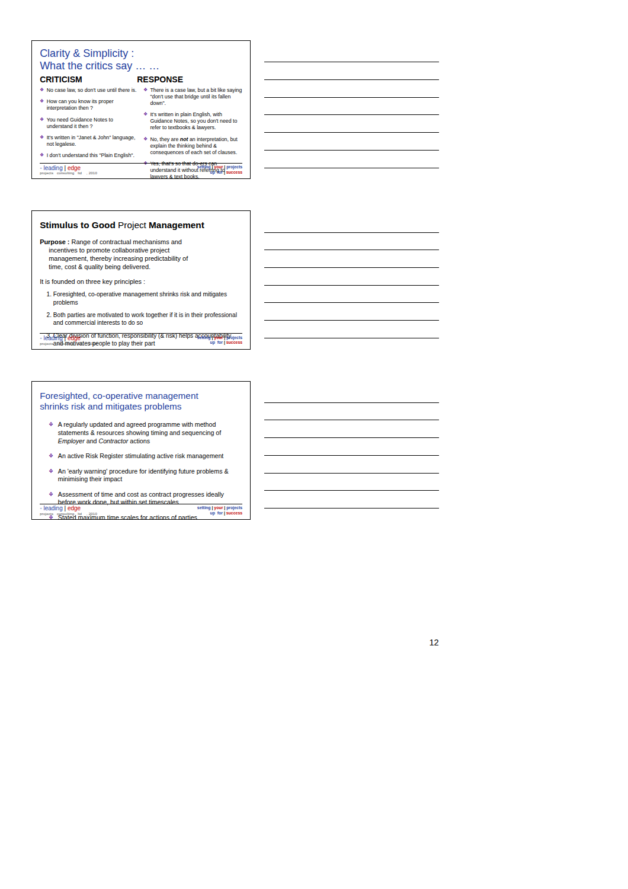Clarity & Simplicity :
What the critics say … …
CRITICISM
RESPONSE
❖No case law, so don't use until there is.
❖How can you know its proper interpretation then ?
❖You need Guidance Notes to understand it then ?
❖It's written in "Janet & John" language, not legalese.
❖I don't understand this "Plain English".
❖There is a case law, but a bit like saying "don't use that bridge until its fallen down".
❖It's written in plain English, with Guidance Notes, so you don't need to refer to textbooks & lawyers.
❖No, they are not an interpretation, but explain the thinking behind & consequences of each set of clauses.
❖Yes, that's so that do-ers can understand it without referring to lawyers & text books.
❖That's because your a traditionalist / lawyer coming at it with that mindset.
◦ leading | edge
projects consulting ltd , 2010
setting | your | projects
up for | success
Stimulus to Good Project Management
Purpose : Range of contractual mechanisms and incentives to promote collaborative project management, thereby increasing predictability of time, cost & quality being delivered.
It is founded on three key principles :
Foresighted, co-operative management shrinks risk and mitigates problems
Both parties are motivated to work together if it is in their professional and commercial interests to do so
Clear division of function, responsibility (& risk) helps accountability and motivates people to play their part
◦ leading | edge
projects consulting ltd , 2010
setting | your | projects
up for | success
Foresighted, co-operative management
shrinks risk and mitigates problems
❖A regularly updated and agreed programme with method statements & resources showing timing and sequencing of Employer and Contractor actions
❖An active Risk Register stimulating active risk management
❖An 'early warning' procedure for identifying future problems & minimising their impact
❖Assessment of time and cost as contract progresses ideally before work done, but within set timescales
❖Stated maximum time scales for actions of parties
◦ leading | edge
projects consulting ltd , 2010
setting | your | projects
up for | success
12